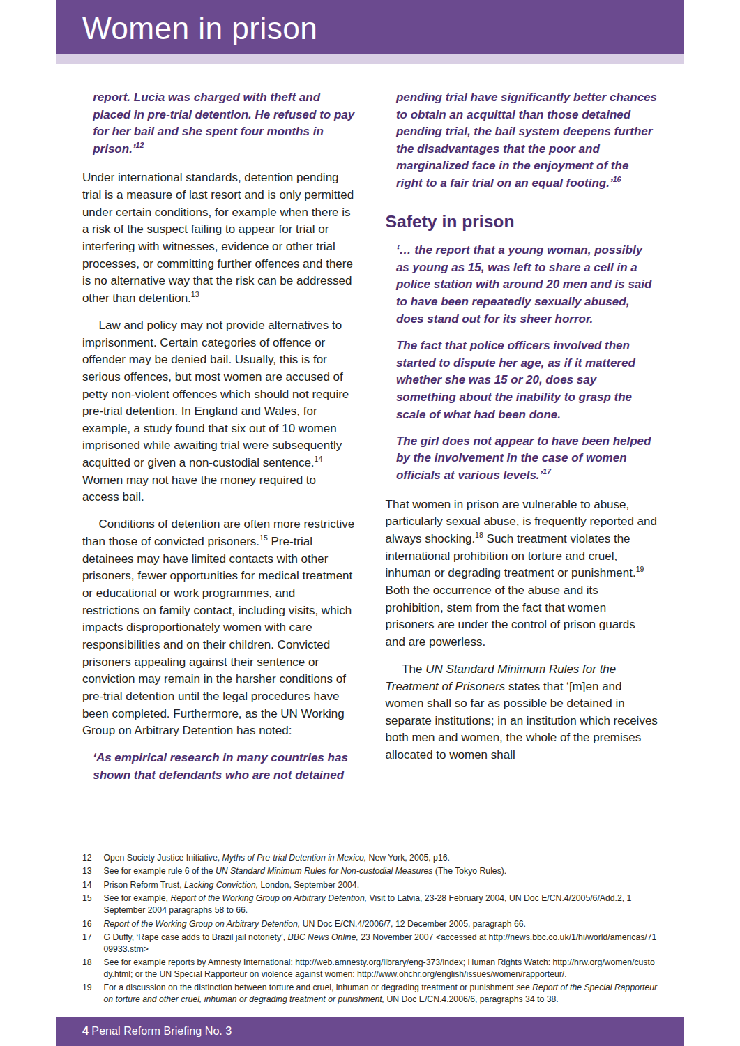Women in prison
report. Lucia was charged with theft and placed in pre-trial detention. He refused to pay for her bail and she spent four months in prison.’12
Under international standards, detention pending trial is a measure of last resort and is only permitted under certain conditions, for example when there is a risk of the suspect failing to appear for trial or interfering with witnesses, evidence or other trial processes, or committing further offences and there is no alternative way that the risk can be addressed other than detention.13
Law and policy may not provide alternatives to imprisonment. Certain categories of offence or offender may be denied bail. Usually, this is for serious offences, but most women are accused of petty non-violent offences which should not require pre-trial detention. In England and Wales, for example, a study found that six out of 10 women imprisoned while awaiting trial were subsequently acquitted or given a non-custodial sentence.14 Women may not have the money required to access bail.
Conditions of detention are often more restrictive than those of convicted prisoners.15 Pre-trial detainees may have limited contacts with other prisoners, fewer opportunities for medical treatment or educational or work programmes, and restrictions on family contact, including visits, which impacts disproportionately women with care responsibilities and on their children. Convicted prisoners appealing against their sentence or conviction may remain in the harsher conditions of pre-trial detention until the legal procedures have been completed. Furthermore, as the UN Working Group on Arbitrary Detention has noted:
‘As empirical research in many countries has shown that defendants who are not detained pending trial have significantly better chances to obtain an acquittal than those detained pending trial, the bail system deepens further the disadvantages that the poor and marginalized face in the enjoyment of the right to a fair trial on an equal footing.’16
Safety in prison
‘… the report that a young woman, possibly as young as 15, was left to share a cell in a police station with around 20 men and is said to have been repeatedly sexually abused, does stand out for its sheer horror.
The fact that police officers involved then started to dispute her age, as if it mattered whether she was 15 or 20, does say something about the inability to grasp the scale of what had been done.
The girl does not appear to have been helped by the involvement in the case of women officials at various levels.’17
That women in prison are vulnerable to abuse, particularly sexual abuse, is frequently reported and always shocking.18 Such treatment violates the international prohibition on torture and cruel, inhuman or degrading treatment or punishment.19 Both the occurrence of the abuse and its prohibition, stem from the fact that women prisoners are under the control of prison guards and are powerless.
The UN Standard Minimum Rules for the Treatment of Prisoners states that ‘[m]en and women shall so far as possible be detained in separate institutions; in an institution which receives both men and women, the whole of the premises allocated to women shall
12 Open Society Justice Initiative, Myths of Pre-trial Detention in Mexico, New York, 2005, p16.
13 See for example rule 6 of the UN Standard Minimum Rules for Non-custodial Measures (The Tokyo Rules).
14 Prison Reform Trust, Lacking Conviction, London, September 2004.
15 See for example, Report of the Working Group on Arbitrary Detention, Visit to Latvia, 23-28 February 2004, UN Doc E/CN.4/2005/6/Add.2, 1 September 2004 paragraphs 58 to 66.
16 Report of the Working Group on Arbitrary Detention, UN Doc E/CN.4/2006/7, 12 December 2005, paragraph 66.
17 G Duffy, ‘Rape case adds to Brazil jail notoriety’, BBC News Online, 23 November 2007 <accessed at http://news.bbc.co.uk/1/hi/world/americas/7109933.stm>
18 See for example reports by Amnesty International: http://web.amnesty.org/library/eng-373/index; Human Rights Watch: http://hrw.org/women/custody.html; or the UN Special Rapporteur on violence against women: http://www.ohchr.org/english/issues/women/rapporteur/.
19 For a discussion on the distinction between torture and cruel, inhuman or degrading treatment or punishment see Report of the Special Rapporteur on torture and other cruel, inhuman or degrading treatment or punishment, UN Doc E/CN.4.2006/6, paragraphs 34 to 38.
4 Penal Reform Briefing No. 3